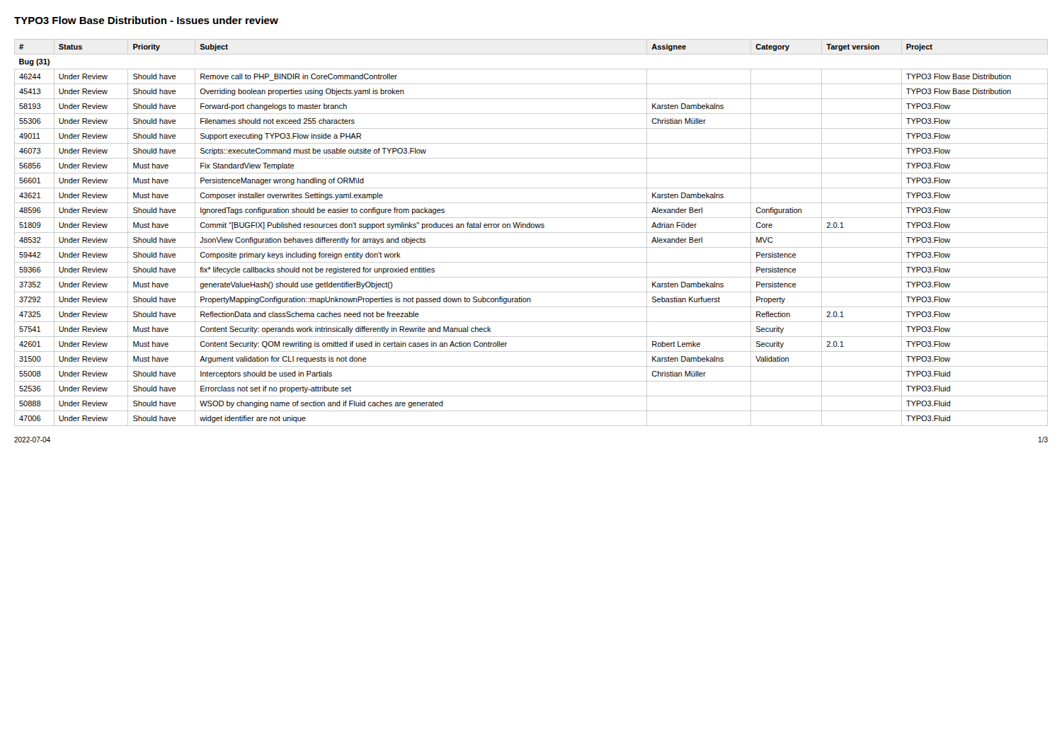TYPO3 Flow Base Distribution - Issues under review
| # | Status | Priority | Subject | Assignee | Category | Target version | Project |
| --- | --- | --- | --- | --- | --- | --- | --- |
| Bug (31) |
| 46244 | Under Review | Should have | Remove call to PHP_BINDIR in CoreCommandController | | | | TYPO3 Flow Base Distribution |
| 45413 | Under Review | Should have | Overriding boolean properties using Objects.yaml is broken | | | | TYPO3 Flow Base Distribution |
| 58193 | Under Review | Should have | Forward-port changelogs to master branch | Karsten Dambekalns | | | TYPO3.Flow |
| 55306 | Under Review | Should have | Filenames should not exceed 255 characters | Christian Müller | | | TYPO3.Flow |
| 49011 | Under Review | Should have | Support executing TYPO3.Flow inside a PHAR | | | | TYPO3.Flow |
| 46073 | Under Review | Should have | Scripts::executeCommand must be usable outsite of TYPO3.Flow | | | | TYPO3.Flow |
| 56856 | Under Review | Must have | Fix StandardView Template | | | | TYPO3.Flow |
| 56601 | Under Review | Must have | PersistenceManager wrong handling of ORM\Id | | | | TYPO3.Flow |
| 43621 | Under Review | Must have | Composer installer overwrites Settings.yaml.example | Karsten Dambekalns | | | TYPO3.Flow |
| 48596 | Under Review | Should have | IgnoredTags configuration should be easier to configure from packages | Alexander Berl | Configuration | | TYPO3.Flow |
| 51809 | Under Review | Must have | Commit "[BUGFIX] Published resources don't support symlinks" produces an fatal error on Windows | Adrian Föder | Core | 2.0.1 | TYPO3.Flow |
| 48532 | Under Review | Should have | JsonView Configuration behaves differently for arrays and objects | Alexander Berl | MVC | | TYPO3.Flow |
| 59442 | Under Review | Should have | Composite primary keys including foreign entity don't work | | Persistence | | TYPO3.Flow |
| 59366 | Under Review | Should have | fix* lifecycle callbacks should not be registered for unproxied entities | | Persistence | | TYPO3.Flow |
| 37352 | Under Review | Must have | generateValueHash() should use getIdentifierByObject() | Karsten Dambekalns | Persistence | | TYPO3.Flow |
| 37292 | Under Review | Should have | PropertyMappingConfiguration::mapUnknownProperties is not passed down to Subconfiguration | Sebastian Kurfuerst | Property | | TYPO3.Flow |
| 47325 | Under Review | Should have | ReflectionData and classSchema caches need not be freezable | | Reflection | 2.0.1 | TYPO3.Flow |
| 57541 | Under Review | Must have | Content Security: operands work intrinsically differently in Rewrite and Manual check | | Security | | TYPO3.Flow |
| 42601 | Under Review | Must have | Content Security: QOM rewriting is omitted if used in certain cases in an Action Controller | Robert Lemke | Security | 2.0.1 | TYPO3.Flow |
| 31500 | Under Review | Must have | Argument validation for CLI requests is not done | Karsten Dambekalns | Validation | | TYPO3.Flow |
| 55008 | Under Review | Should have | Interceptors should be used in Partials | Christian Müller | | | TYPO3.Fluid |
| 52536 | Under Review | Should have | Errorclass not set if no property-attribute set | | | | TYPO3.Fluid |
| 50888 | Under Review | Should have | WSOD by changing name of section and if Fluid caches are generated | | | | TYPO3.Fluid |
| 47006 | Under Review | Should have | widget identifier are not unique | | | | TYPO3.Fluid |
2022-07-04 1/3